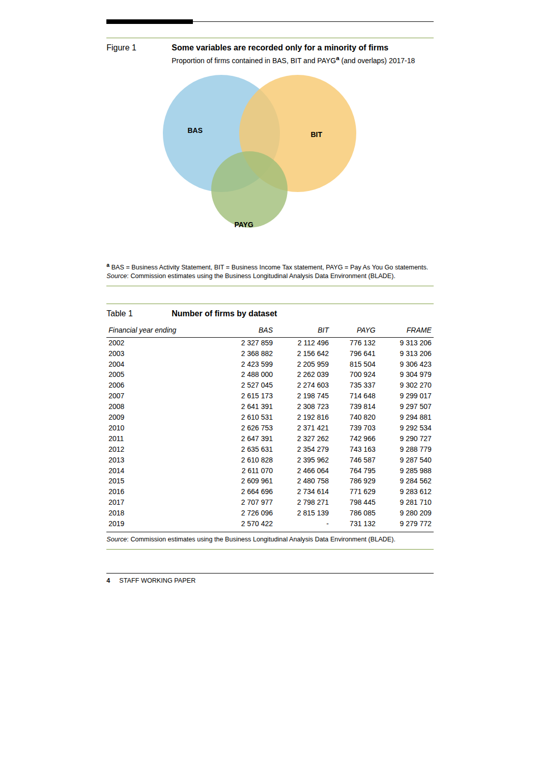Figure 1
Some variables are recorded only for a minority of firms
Proportion of firms contained in BAS, BIT and PAYGa (and overlaps) 2017-18
BAS
BIT
PAYG
a BAS = Business Activity Statement, BIT = Business Income Tax statement, PAYG = Pay As You Go statements.
Source: Commission estimates using the Business Longitudinal Analysis Data Environment (BLADE).
Table 1
Number of firms by dataset
| Financial year ending | BAS | BIT | PAYG | FRAME |
| --- | --- | --- | --- | --- |
| 2002 | 2 327 859 | 2 112 496 | 776 132 | 9 313 206 |
| 2003 | 2 368 882 | 2 156 642 | 796 641 | 9 313 206 |
| 2004 | 2 423 599 | 2 205 959 | 815 504 | 9 306 423 |
| 2005 | 2 488 000 | 2 262 039 | 700 924 | 9 304 979 |
| 2006 | 2 527 045 | 2 274 603 | 735 337 | 9 302 270 |
| 2007 | 2 615 173 | 2 198 745 | 714 648 | 9 299 017 |
| 2008 | 2 641 391 | 2 308 723 | 739 814 | 9 297 507 |
| 2009 | 2 610 531 | 2 192 816 | 740 820 | 9 294 881 |
| 2010 | 2 626 753 | 2 371 421 | 739 703 | 9 292 534 |
| 2011 | 2 647 391 | 2 327 262 | 742 966 | 9 290 727 |
| 2012 | 2 635 631 | 2 354 279 | 743 163 | 9 288 779 |
| 2013 | 2 610 828 | 2 395 962 | 746 587 | 9 287 540 |
| 2014 | 2 611 070 | 2 466 064 | 764 795 | 9 285 988 |
| 2015 | 2 609 961 | 2 480 758 | 786 929 | 9 284 562 |
| 2016 | 2 664 696 | 2 734 614 | 771 629 | 9 283 612 |
| 2017 | 2 707 977 | 2 798 271 | 798 445 | 9 281 710 |
| 2018 | 2 726 096 | 2 815 139 | 786 085 | 9 280 209 |
| 2019 | 2 570 422 | - | 731 132 | 9 279 772 |
Source: Commission estimates using the Business Longitudinal Analysis Data Environment (BLADE).
4 STAFF WORKING PAPER